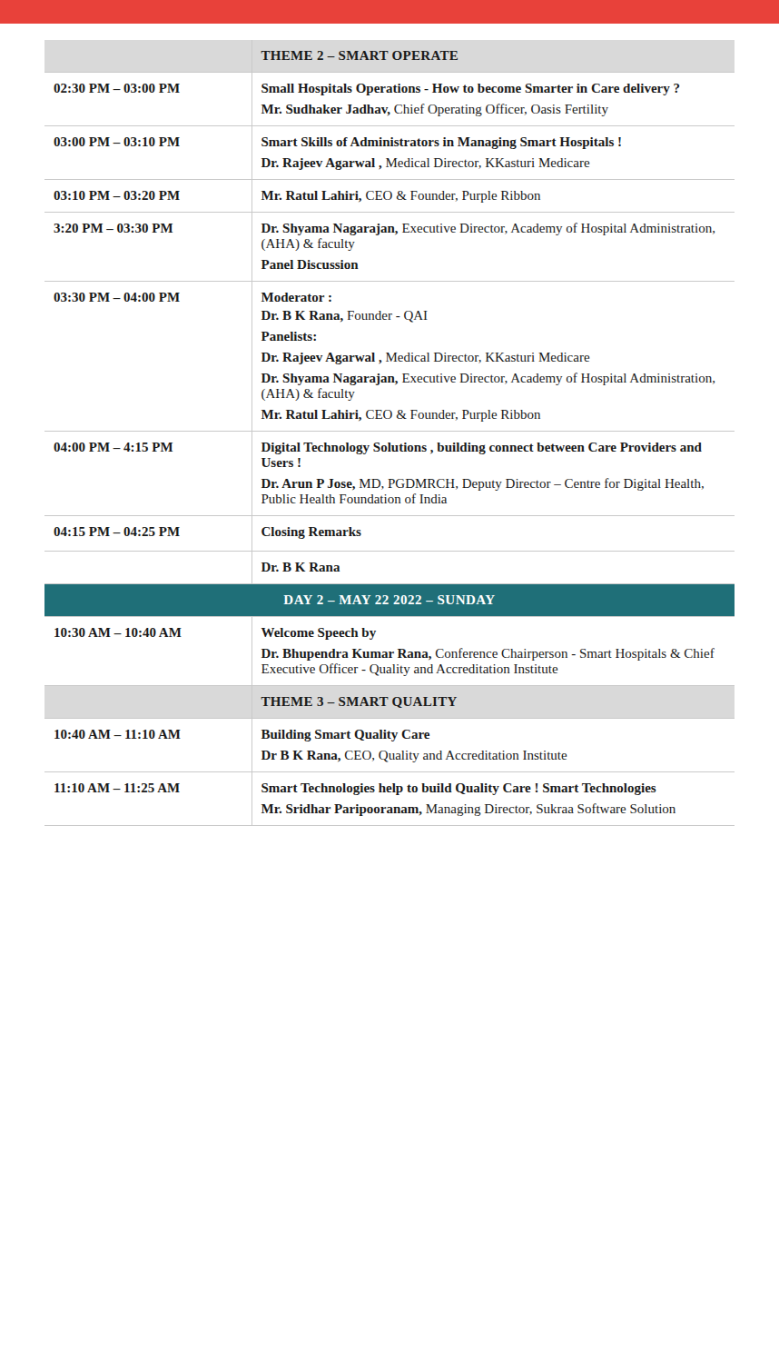| | THEME 2 – SMART OPERATE |
| 02:30 PM – 03:00 PM | Small Hospitals Operations - How to become Smarter in Care delivery ? Mr. Sudhaker Jadhav, Chief Operating Officer, Oasis Fertility |
| 03:00 PM – 03:10 PM | Smart Skills of Administrators in Managing Smart Hospitals ! Dr. Rajeev Agarwal , Medical Director, KKasturi Medicare |
| 03:10 PM – 03:20 PM | Mr. Ratul Lahiri, CEO & Founder, Purple Ribbon |
| 3:20 PM – 03:30 PM | Dr. Shyama Nagarajan, Executive Director, Academy of Hospital Administration, (AHA) & faculty Panel Discussion |
| 03:30 PM – 04:00 PM | Moderator : Dr. B K Rana, Founder - QAI Panelists: Dr. Rajeev Agarwal , Medical Director, KKasturi Medicare Dr. Shyama Nagarajan, Executive Director, Academy of Hospital Administration, (AHA) & faculty Mr. Ratul Lahiri, CEO & Founder, Purple Ribbon |
| 04:00 PM – 4:15 PM | Digital Technology Solutions , building connect between Care Providers and Users ! Dr. Arun P Jose, MD, PGDMRCH, Deputy Director – Centre for Digital Health, Public Health Foundation of India |
| 04:15 PM – 04:25 PM | Closing Remarks |
| | Dr. B K Rana |
| DAY 2 – MAY 22 2022 – SUNDAY |
| 10:30 AM – 10:40 AM | Welcome Speech by Dr. Bhupendra Kumar Rana, Conference Chairperson - Smart Hospitals & Chief Executive Officer - Quality and Accreditation Institute |
| | THEME 3 – SMART QUALITY |
| 10:40 AM – 11:10 AM | Building Smart Quality Care Dr B K Rana, CEO, Quality and Accreditation Institute |
| 11:10 AM – 11:25 AM | Smart Technologies help to build Quality Care ! Smart Technologies Mr. Sridhar Paripooranam, Managing Director, Sukraa Software Solution |